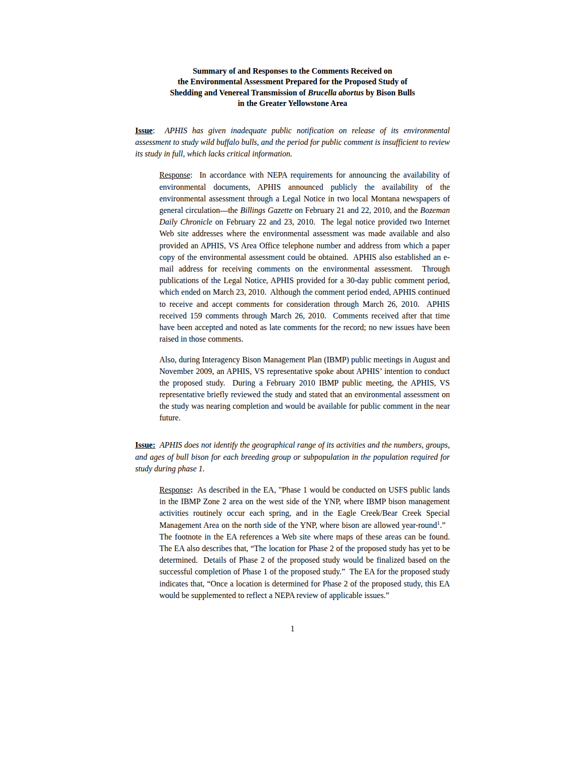Summary of and Responses to the Comments Received on
the Environmental Assessment Prepared for the Proposed Study of
Shedding and Venereal Transmission of Brucella abortus by Bison Bulls
in the Greater Yellowstone Area
Issue: APHIS has given inadequate public notification on release of its environmental assessment to study wild buffalo bulls, and the period for public comment is insufficient to review its study in full, which lacks critical information.
Response: In accordance with NEPA requirements for announcing the availability of environmental documents, APHIS announced publicly the availability of the environmental assessment through a Legal Notice in two local Montana newspapers of general circulation—the Billings Gazette on February 21 and 22, 2010, and the Bozeman Daily Chronicle on February 22 and 23, 2010. The legal notice provided two Internet Web site addresses where the environmental assessment was made available and also provided an APHIS, VS Area Office telephone number and address from which a paper copy of the environmental assessment could be obtained. APHIS also established an e-mail address for receiving comments on the environmental assessment. Through publications of the Legal Notice, APHIS provided for a 30-day public comment period, which ended on March 23, 2010. Although the comment period ended, APHIS continued to receive and accept comments for consideration through March 26, 2010. APHIS received 159 comments through March 26, 2010. Comments received after that time have been accepted and noted as late comments for the record; no new issues have been raised in those comments.
Also, during Interagency Bison Management Plan (IBMP) public meetings in August and November 2009, an APHIS, VS representative spoke about APHIS’ intention to conduct the proposed study. During a February 2010 IBMP public meeting, the APHIS, VS representative briefly reviewed the study and stated that an environmental assessment on the study was nearing completion and would be available for public comment in the near future.
Issue: APHIS does not identify the geographical range of its activities and the numbers, groups, and ages of bull bison for each breeding group or subpopulation in the population required for study during phase 1.
Response: As described in the EA, "Phase 1 would be conducted on USFS public lands in the IBMP Zone 2 area on the west side of the YNP, where IBMP bison management activities routinely occur each spring, and in the Eagle Creek/Bear Creek Special Management Area on the north side of the YNP, where bison are allowed year-round1.” The footnote in the EA references a Web site where maps of these areas can be found. The EA also describes that, “The location for Phase 2 of the proposed study has yet to be determined. Details of Phase 2 of the proposed study would be finalized based on the successful completion of Phase 1 of the proposed study.” The EA for the proposed study indicates that, “Once a location is determined for Phase 2 of the proposed study, this EA would be supplemented to reflect a NEPA review of applicable issues.”
1